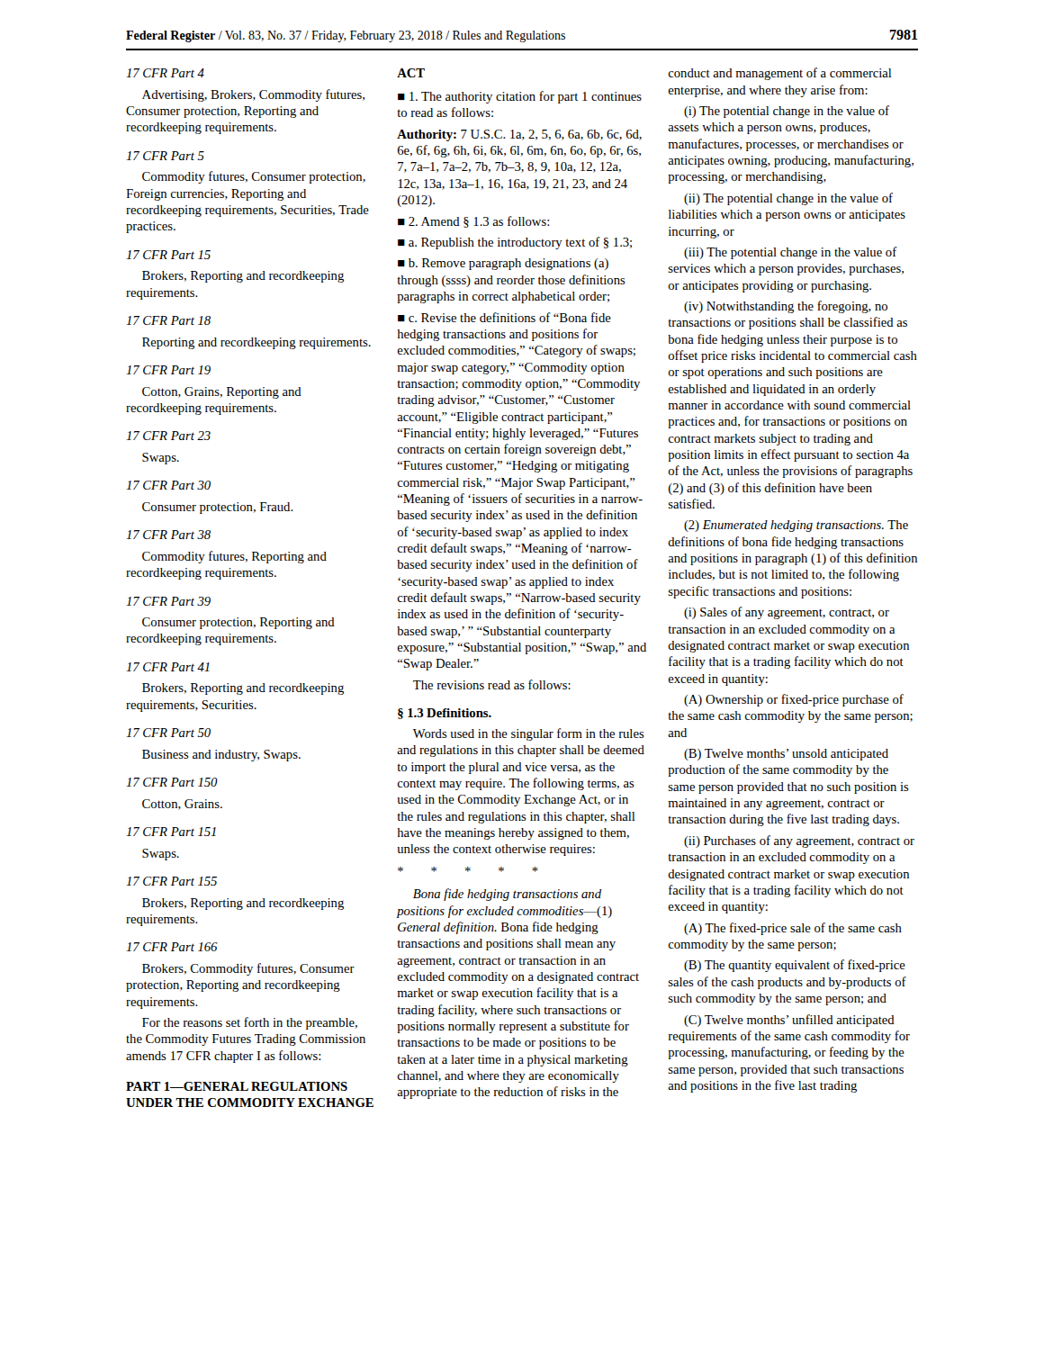Federal Register / Vol. 83, No. 37 / Friday, February 23, 2018 / Rules and Regulations
7981
17 CFR Part 4
Advertising, Brokers, Commodity futures, Consumer protection, Reporting and recordkeeping requirements.
17 CFR Part 5
Commodity futures, Consumer protection, Foreign currencies, Reporting and recordkeeping requirements, Securities, Trade practices.
17 CFR Part 15
Brokers, Reporting and recordkeeping requirements.
17 CFR Part 18
Reporting and recordkeeping requirements.
17 CFR Part 19
Cotton, Grains, Reporting and recordkeeping requirements.
17 CFR Part 23
Swaps.
17 CFR Part 30
Consumer protection, Fraud.
17 CFR Part 38
Commodity futures, Reporting and recordkeeping requirements.
17 CFR Part 39
Consumer protection, Reporting and recordkeeping requirements.
17 CFR Part 41
Brokers, Reporting and recordkeeping requirements, Securities.
17 CFR Part 50
Business and industry, Swaps.
17 CFR Part 150
Cotton, Grains.
17 CFR Part 151
Swaps.
17 CFR Part 155
Brokers, Reporting and recordkeeping requirements.
17 CFR Part 166
Brokers, Commodity futures, Consumer protection, Reporting and recordkeeping requirements.
For the reasons set forth in the preamble, the Commodity Futures Trading Commission amends 17 CFR chapter I as follows:
PART 1—GENERAL REGULATIONS UNDER THE COMMODITY EXCHANGE ACT
1. The authority citation for part 1 continues to read as follows:
Authority: 7 U.S.C. 1a, 2, 5, 6, 6a, 6b, 6c, 6d, 6e, 6f, 6g, 6h, 6i, 6k, 6l, 6m, 6n, 6o, 6p, 6r, 6s, 7, 7a–1, 7a–2, 7b, 7b–3, 8, 9, 10a, 12, 12a, 12c, 13a, 13a–1, 16, 16a, 19, 21, 23, and 24 (2012).
2. Amend § 1.3 as follows:
a. Republish the introductory text of § 1.3;
b. Remove paragraph designations (a) through (ssss) and reorder those definitions paragraphs in correct alphabetical order;
c. Revise the definitions of “Bona fide hedging transactions and positions for excluded commodities,” “Category of swaps; major swap category,” “Commodity option transaction; commodity option,” “Commodity trading advisor,” “Customer,” “Customer account,” “Eligible contract participant,” “Financial entity; highly leveraged,” “Futures contracts on certain foreign sovereign debt,” “Futures customer,” “Hedging or mitigating commercial risk,” “Major Swap Participant,” “Meaning of ‘issuers of securities in a narrow-based security index’ as used in the definition of ‘security-based swap’ as applied to index credit default swaps,” “Meaning of ‘narrow-based security index’ used in the definition of ‘security-based swap’ as applied to index credit default swaps,” “Narrow-based security index as used in the definition of ‘security-based swap,’ ” “Substantial counterparty exposure,” “Substantial position,” “Swap,” and “Swap Dealer.”
The revisions read as follows:
§ 1.3 Definitions.
Words used in the singular form in the rules and regulations in this chapter shall be deemed to import the plural and vice versa, as the context may require. The following terms, as used in the Commodity Exchange Act, or in the rules and regulations in this chapter, shall have the meanings hereby assigned to them, unless the context otherwise requires:
* * * * *
Bona fide hedging transactions and positions for excluded commodities—(1) General definition. Bona fide hedging transactions and positions shall mean any agreement, contract or transaction in an excluded commodity on a designated contract market or swap execution facility that is a trading facility, where such transactions or positions normally represent a substitute for transactions to be made or positions to be taken at a later time in a physical marketing channel, and where they are economically appropriate to the reduction of risks in the conduct and management of a commercial enterprise, and where they arise from:
(i) The potential change in the value of assets which a person owns, produces, manufactures, processes, or merchandises or anticipates owning, producing, manufacturing, processing, or merchandising,
(ii) The potential change in the value of liabilities which a person owns or anticipates incurring, or
(iii) The potential change in the value of services which a person provides, purchases, or anticipates providing or purchasing.
(iv) Notwithstanding the foregoing, no transactions or positions shall be classified as bona fide hedging unless their purpose is to offset price risks incidental to commercial cash or spot operations and such positions are established and liquidated in an orderly manner in accordance with sound commercial practices and, for transactions or positions on contract markets subject to trading and position limits in effect pursuant to section 4a of the Act, unless the provisions of paragraphs (2) and (3) of this definition have been satisfied.
(2) Enumerated hedging transactions. The definitions of bona fide hedging transactions and positions in paragraph (1) of this definition includes, but is not limited to, the following specific transactions and positions:
(i) Sales of any agreement, contract, or transaction in an excluded commodity on a designated contract market or swap execution facility that is a trading facility which do not exceed in quantity:
(A) Ownership or fixed-price purchase of the same cash commodity by the same person; and
(B) Twelve months’ unsold anticipated production of the same commodity by the same person provided that no such position is maintained in any agreement, contract or transaction during the five last trading days.
(ii) Purchases of any agreement, contract or transaction in an excluded commodity on a designated contract market or swap execution facility that is a trading facility which do not exceed in quantity:
(A) The fixed-price sale of the same cash commodity by the same person;
(B) The quantity equivalent of fixed-price sales of the cash products and by-products of such commodity by the same person; and
(C) Twelve months’ unfilled anticipated requirements of the same cash commodity for processing, manufacturing, or feeding by the same person, provided that such transactions and positions in the five last trading